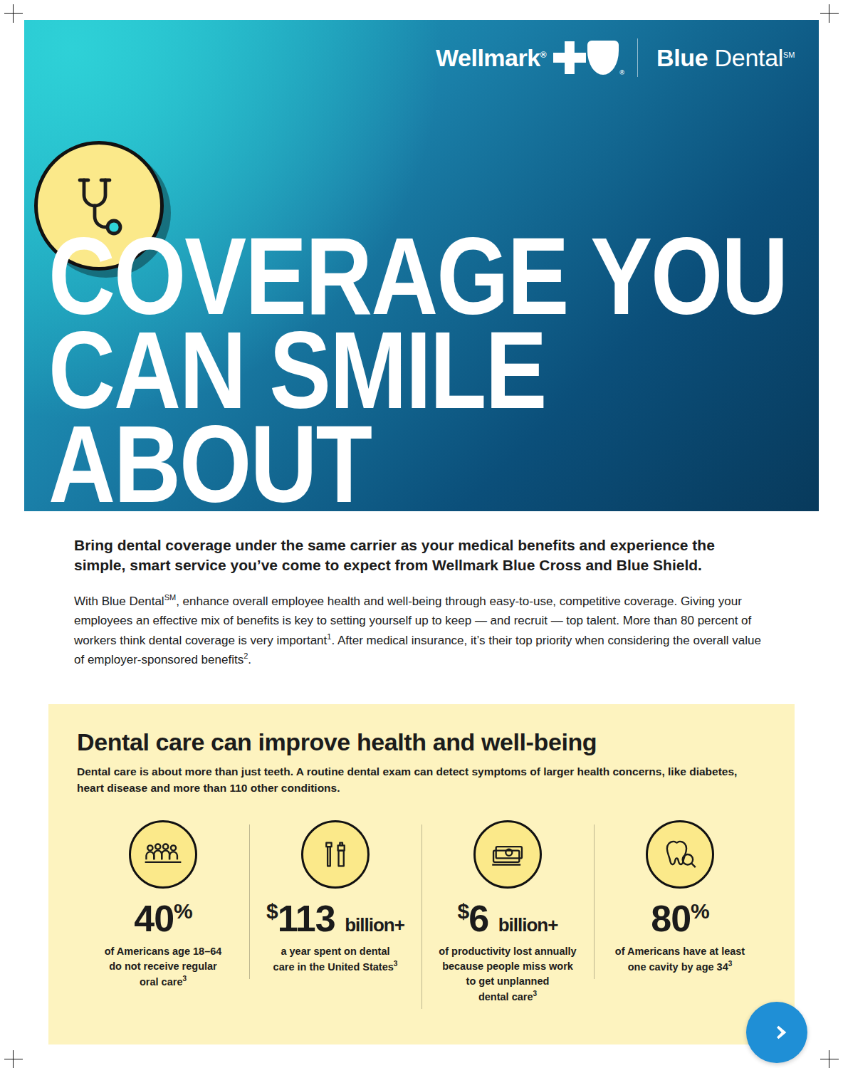Wellmark® ®
Blue DentalSM
Coverage You Can Smile About
Bring dental coverage under the same carrier as your medical benefits and experience the simple, smart service you’ve come to expect from Wellmark Blue Cross and Blue Shield.
With Blue DentalSM, enhance overall employee health and well-being through easy-to-use, competitive coverage. Giving your employees an effective mix of benefits is key to setting yourself up to keep — and recruit — top talent. More than 80 percent of workers think dental coverage is very important1. After medical insurance, it’s their top priority when considering the overall value of employer-sponsored benefits2.
Dental care can improve health and well-being
Dental care is about more than just teeth. A routine dental exam can detect symptoms of larger health concerns, like diabetes, heart disease and more than 110 other conditions.
40%
of Americans age 18–64
do not receive regular
oral care3
$113 billion+
a year spent on dental
care in the United States3
$6 billion+
of productivity lost annually
because people miss work
to get unplanned
dental care3
80%
of Americans have at least
one cavity by age 343